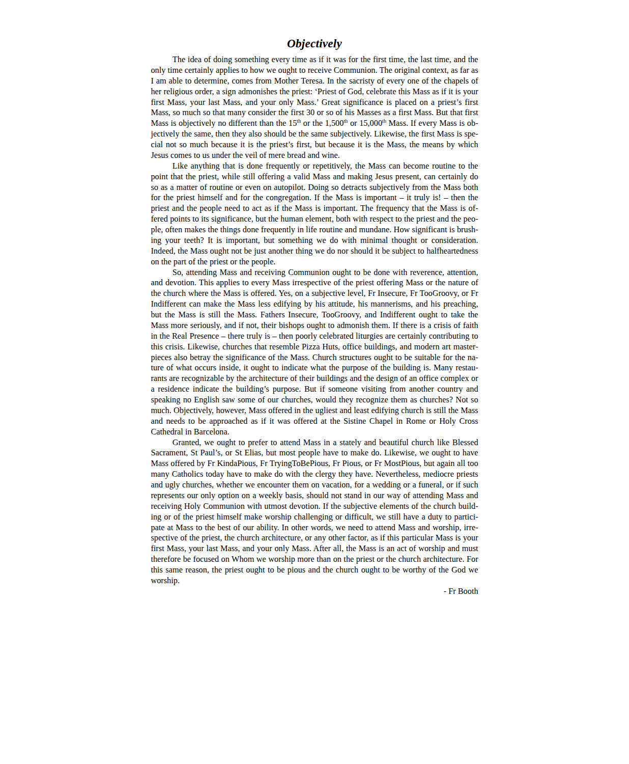Objectively
The idea of doing something every time as if it was for the first time, the last time, and the only time certainly applies to how we ought to receive Communion. The original context, as far as I am able to determine, comes from Mother Teresa. In the sacristy of every one of the chapels of her religious order, a sign admonishes the priest: ‘Priest of God, celebrate this Mass as if it is your first Mass, your last Mass, and your only Mass.’ Great significance is placed on a priest’s first Mass, so much so that many consider the first 30 or so of his Masses as a first Mass. But that first Mass is objectively no different than the 15th or the 1,500th or 15,000th Mass. If every Mass is objectively the same, then they also should be the same subjectively. Likewise, the first Mass is special not so much because it is the priest’s first, but because it is the Mass, the means by which Jesus comes to us under the veil of mere bread and wine.
Like anything that is done frequently or repetitively, the Mass can become routine to the point that the priest, while still offering a valid Mass and making Jesus present, can certainly do so as a matter of routine or even on autopilot. Doing so detracts subjectively from the Mass both for the priest himself and for the congregation. If the Mass is important – it truly is! – then the priest and the people need to act as if the Mass is important. The frequency that the Mass is offered points to its significance, but the human element, both with respect to the priest and the people, often makes the things done frequently in life routine and mundane. How significant is brushing your teeth? It is important, but something we do with minimal thought or consideration. Indeed, the Mass ought not be just another thing we do nor should it be subject to halfheartedness on the part of the priest or the people.
So, attending Mass and receiving Communion ought to be done with reverence, attention, and devotion. This applies to every Mass irrespective of the priest offering Mass or the nature of the church where the Mass is offered. Yes, on a subjective level, Fr Insecure, Fr TooGroovy, or Fr Indifferent can make the Mass less edifying by his attitude, his mannerisms, and his preaching, but the Mass is still the Mass. Fathers Insecure, TooGroovy, and Indifferent ought to take the Mass more seriously, and if not, their bishops ought to admonish them. If there is a crisis of faith in the Real Presence – there truly is – then poorly celebrated liturgies are certainly contributing to this crisis. Likewise, churches that resemble Pizza Huts, office buildings, and modern art masterpieces also betray the significance of the Mass. Church structures ought to be suitable for the nature of what occurs inside, it ought to indicate what the purpose of the building is. Many restaurants are recognizable by the architecture of their buildings and the design of an office complex or a residence indicate the building’s purpose. But if someone visiting from another country and speaking no English saw some of our churches, would they recognize them as churches? Not so much. Objectively, however, Mass offered in the ugliest and least edifying church is still the Mass and needs to be approached as if it was offered at the Sistine Chapel in Rome or Holy Cross Cathedral in Barcelona.
Granted, we ought to prefer to attend Mass in a stately and beautiful church like Blessed Sacrament, St Paul’s, or St Elias, but most people have to make do. Likewise, we ought to have Mass offered by Fr KindaPious, Fr TryingToBePious, Fr Pious, or Fr MostPious, but again all too many Catholics today have to make do with the clergy they have. Nevertheless, mediocre priests and ugly churches, whether we encounter them on vacation, for a wedding or a funeral, or if such represents our only option on a weekly basis, should not stand in our way of attending Mass and receiving Holy Communion with utmost devotion. If the subjective elements of the church building or of the priest himself make worship challenging or difficult, we still have a duty to participate at Mass to the best of our ability. In other words, we need to attend Mass and worship, irrespective of the priest, the church architecture, or any other factor, as if this particular Mass is your first Mass, your last Mass, and your only Mass. After all, the Mass is an act of worship and must therefore be focused on Whom we worship more than on the priest or the church architecture. For this same reason, the priest ought to be pious and the church ought to be worthy of the God we worship. - Fr Booth